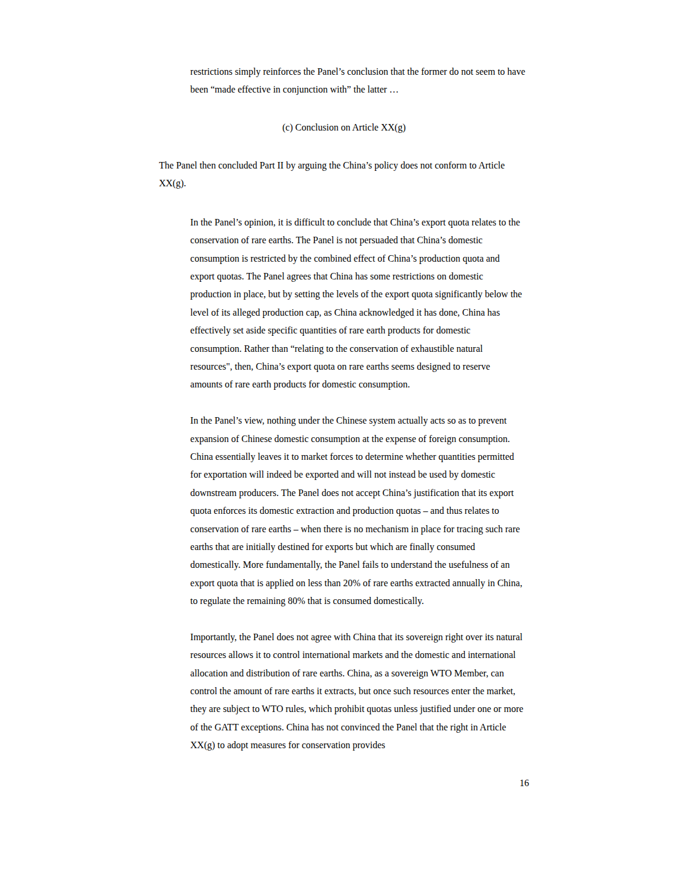restrictions simply reinforces the Panel’s conclusion that the former do not seem to have been “made effective in conjunction with” the latter …
(c) Conclusion on Article XX(g)
The Panel then concluded Part II by arguing the China’s policy does not conform to Article XX(g).
In the Panel’s opinion, it is difficult to conclude that China’s export quota relates to the conservation of rare earths. The Panel is not persuaded that China’s domestic consumption is restricted by the combined effect of China’s production quota and export quotas. The Panel agrees that China has some restrictions on domestic production in place, but by setting the levels of the export quota significantly below the level of its alleged production cap, as China acknowledged it has done, China has effectively set aside specific quantities of rare earth products for domestic consumption. Rather than “relating to the conservation of exhaustible natural resources", then, China’s export quota on rare earths seems designed to reserve amounts of rare earth products for domestic consumption.
In the Panel’s view, nothing under the Chinese system actually acts so as to prevent expansion of Chinese domestic consumption at the expense of foreign consumption. China essentially leaves it to market forces to determine whether quantities permitted for exportation will indeed be exported and will not instead be used by domestic downstream producers. The Panel does not accept China’s justification that its export quota enforces its domestic extraction and production quotas – and thus relates to conservation of rare earths – when there is no mechanism in place for tracing such rare earths that are initially destined for exports but which are finally consumed domestically. More fundamentally, the Panel fails to understand the usefulness of an export quota that is applied on less than 20% of rare earths extracted annually in China, to regulate the remaining 80% that is consumed domestically.
Importantly, the Panel does not agree with China that its sovereign right over its natural resources allows it to control international markets and the domestic and international allocation and distribution of rare earths. China, as a sovereign WTO Member, can control the amount of rare earths it extracts, but once such resources enter the market, they are subject to WTO rules, which prohibit quotas unless justified under one or more of the GATT exceptions. China has not convinced the Panel that the right in Article XX(g) to adopt measures for conservation provides
16